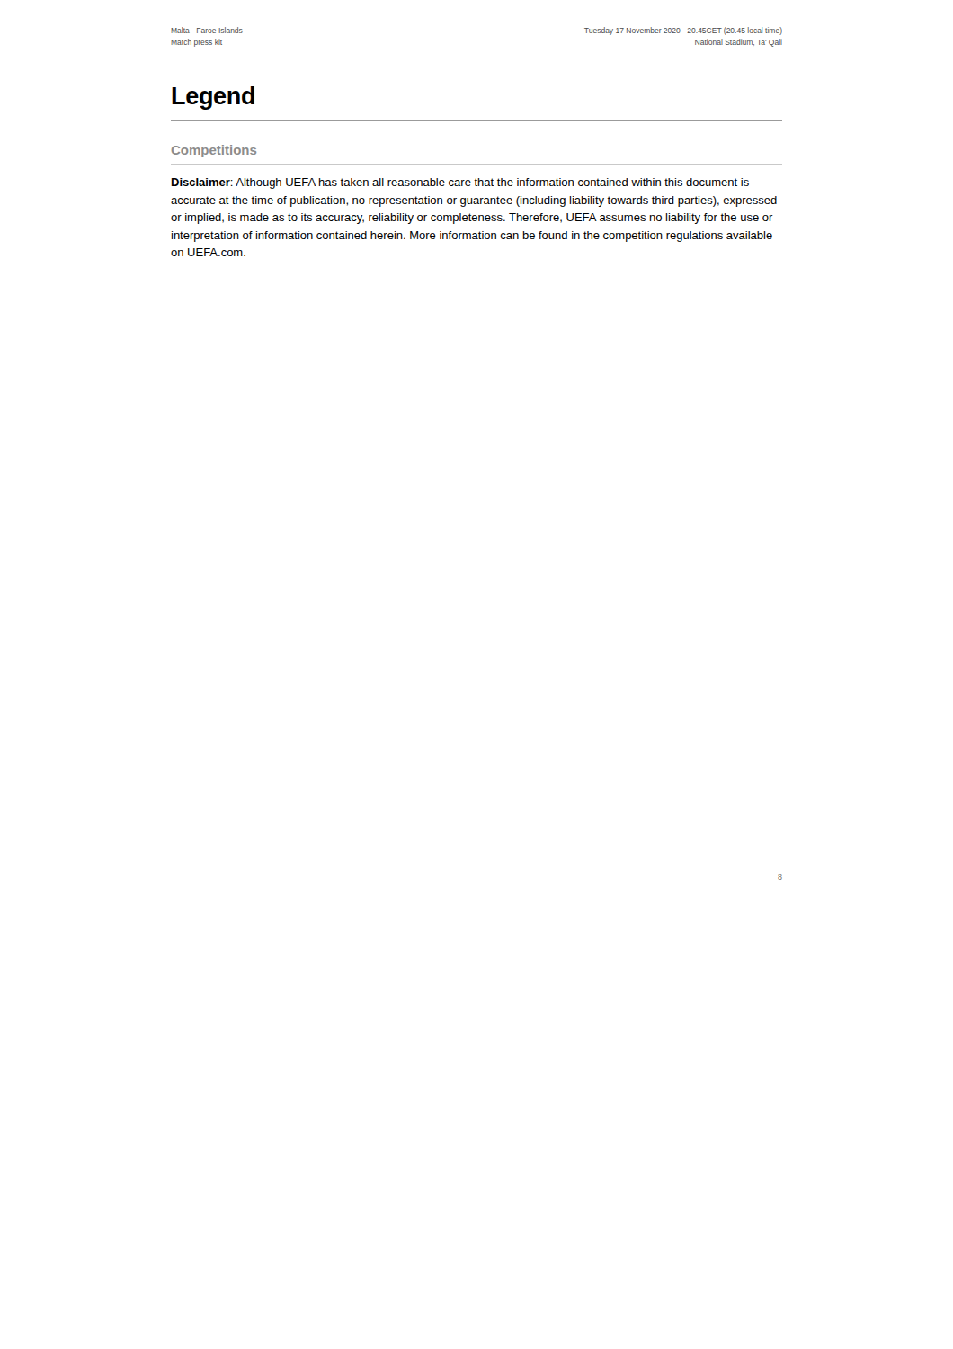Malta - Faroe Islands
Match press kit
Tuesday 17 November 2020 - 20.45CET (20.45 local time)
National Stadium, Ta' Qali
Legend
Competitions
Disclaimer: Although UEFA has taken all reasonable care that the information contained within this document is accurate at the time of publication, no representation or guarantee (including liability towards third parties), expressed or implied, is made as to its accuracy, reliability or completeness. Therefore, UEFA assumes no liability for the use or interpretation of information contained herein. More information can be found in the competition regulations available on UEFA.com.
8